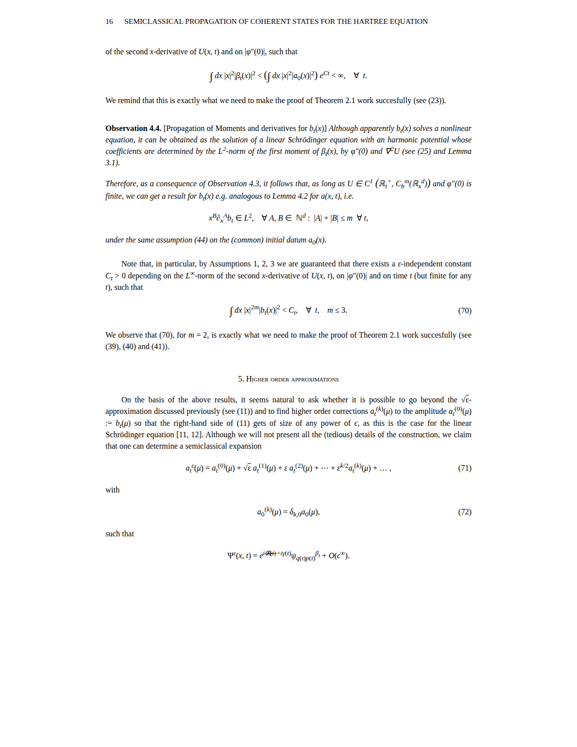16 SEMICLASSICAL PROPAGATION OF COHERENT STATES FOR THE HARTREE EQUATION
of the second x-derivative of U(x, t) and on |φ″(0)|, such that
∫ dx |x|2|βt(x)|2 < (∫ dx |x|2|a0(x)|2) eCt < ∞, ∀ t.
We remind that this is exactly what we need to make the proof of Theorem 2.1 work succesfully (see (23)).
Observation 4.4. [Propagation of Moments and derivatives for bt(x)] Although apparently bt(x) solves a nonlinear equation, it can be obtained as the solution of a linear Schrödinger equation with an harmonic potential whose coefficients are determined by the L2-norm of the first moment of βt(x), by φ″(0) and ∇2U (see (25) and Lemma 3.1).
Therefore, as a consequence of Observation 4.3, it follows that, as long as U ∈ C1 (ℝt+, Cbm(ℝxd)) and φ″(0) is finite, we can get a result for bt(x) e.g. analogous to Lemma 4.2 for a(x, t), i.e.
xB∂xAbt ∈ L2, ∀ A, B ∈ ℕd : |A| + |B| ≤ m ∀ t,
under the same assumption (44) on the (common) initial datum a0(x).
Note that, in particular, by Assumptions 1, 2, 3 we are guaranteed that there exists a ε-independent constant Ct > 0 depending on the L∞-norm of the second x-derivative of U(x, t), on |φ″(0)| and on time t (but finite for any t), such that
∫ dx |x|2m|bt(x)|2 < Ct, ∀ t, m ≤ 3. (70)
We observe that (70), for m = 2, is exactly what we need to make the proof of Theorem 2.1 work succesfully (see (39), (40) and (41)).
5. Higher order approximations
On the basis of the above results, it seems natural to ask whether it is possible to go beyond the √ε-approximation discussed previously (see (11)) and to find higher order corrections at(k)(μ) to the amplitude at(0)(μ) := bt(μ) so that the right-hand side of (11) gets of size of any power of ϵ, as this is the case for the linear Schrödinger equation [11, 12]. Although we will not present all the (tedious) details of the construction, we claim that one can determine a semiclassical expansion
atε(μ) = at(0)(μ) + √ε at(1)(μ) + ε at(2)(μ) + ⋯ + εk/2at(k)(μ) + … , (71)
with
a0(k)(μ) = δk,0a0(μ), (72)
such that
Ψε(x, t) = ei𝓛(t) ε+iγ(t)ψq(t)p(t)βt + O(ϵ∞).